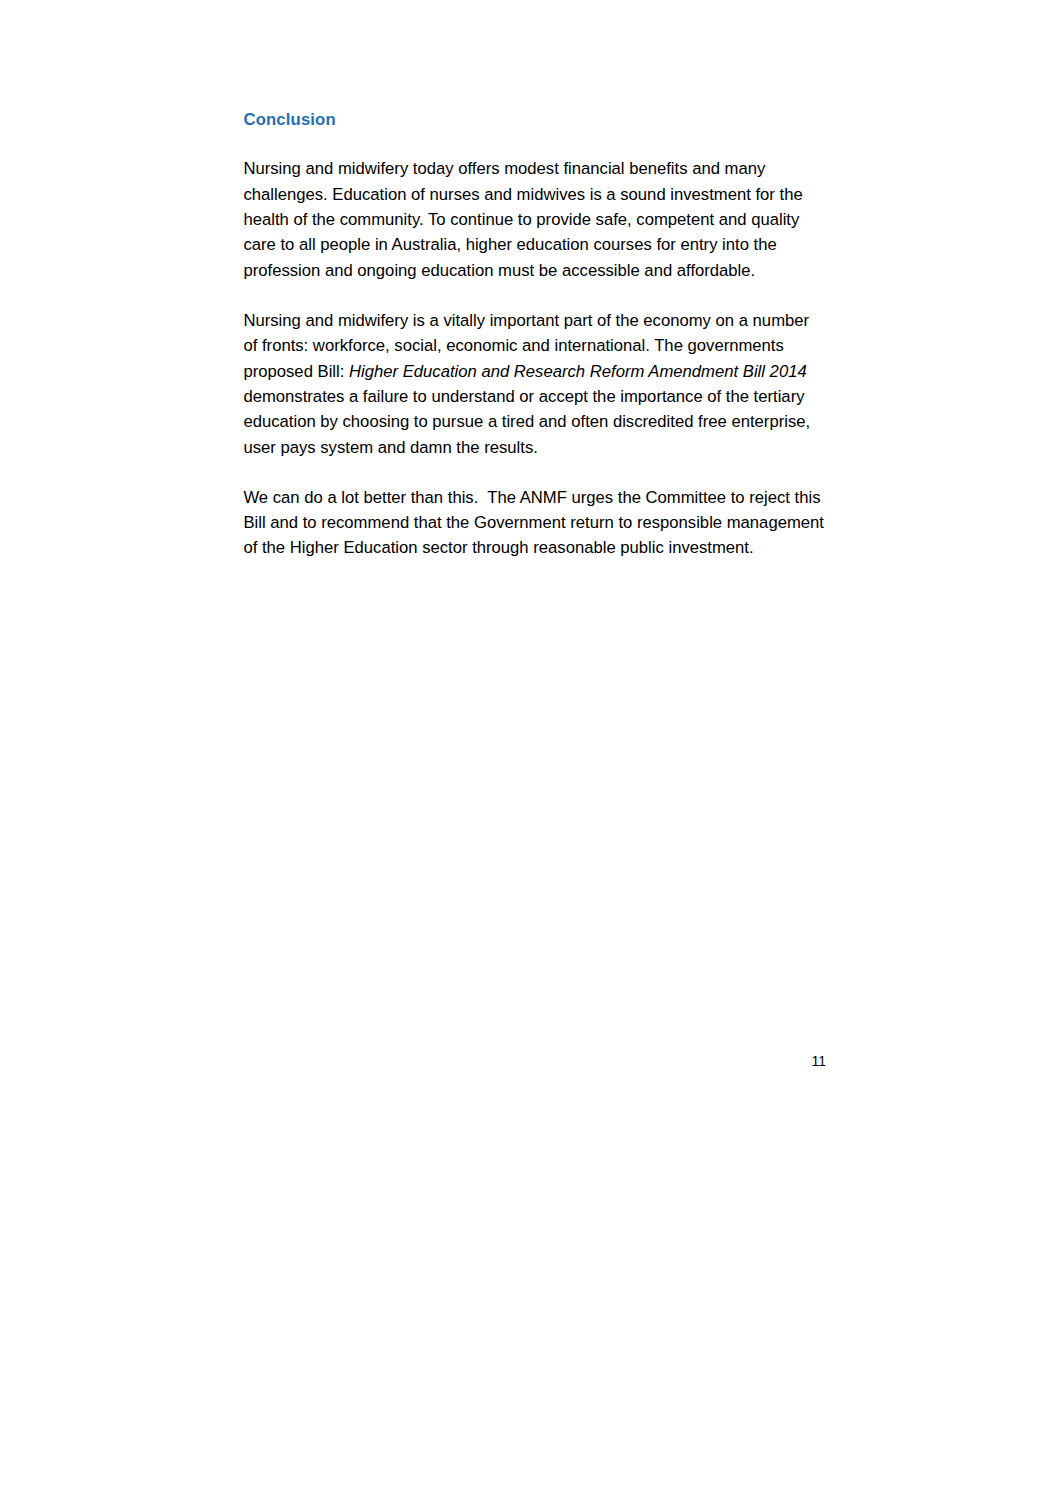Conclusion
Nursing and midwifery today offers modest financial benefits and many challenges. Education of nurses and midwives is a sound investment for the health of the community. To continue to provide safe, competent and quality care to all people in Australia, higher education courses for entry into the profession and ongoing education must be accessible and affordable.
Nursing and midwifery is a vitally important part of the economy on a number of fronts: workforce, social, economic and international. The governments proposed Bill: Higher Education and Research Reform Amendment Bill 2014 demonstrates a failure to understand or accept the importance of the tertiary education by choosing to pursue a tired and often discredited free enterprise, user pays system and damn the results.
We can do a lot better than this. The ANMF urges the Committee to reject this Bill and to recommend that the Government return to responsible management of the Higher Education sector through reasonable public investment.
11